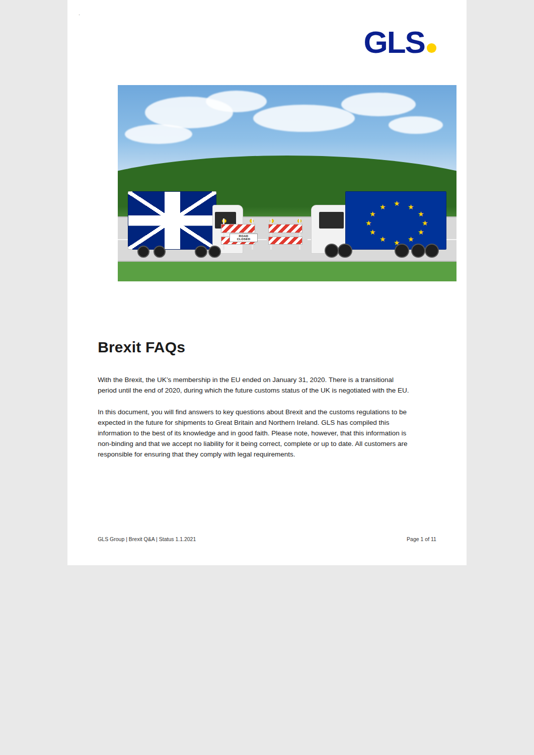.
GLS
★ ★ ★ ★ ★ ★ ★ ★ ★ ★ ★ ★
ROAD
CLOSED
Brexit FAQs
With the Brexit, the UK’s membership in the EU ended on January 31, 2020. There is a transitional period until the end of 2020, during which the future customs status of the UK is negotiated with the EU.
In this document, you will find answers to key questions about Brexit and the customs regulations to be expected in the future for shipments to Great Britain and Northern Ireland. GLS has compiled this information to the best of its knowledge and in good faith. Please note, however, that this information is non-binding and that we accept no liability for it being correct, complete or up to date. All customers are responsible for ensuring that they comply with legal requirements.
GLS Group | Brexit Q&A | Status 1.1.2021 Page 1 of 11